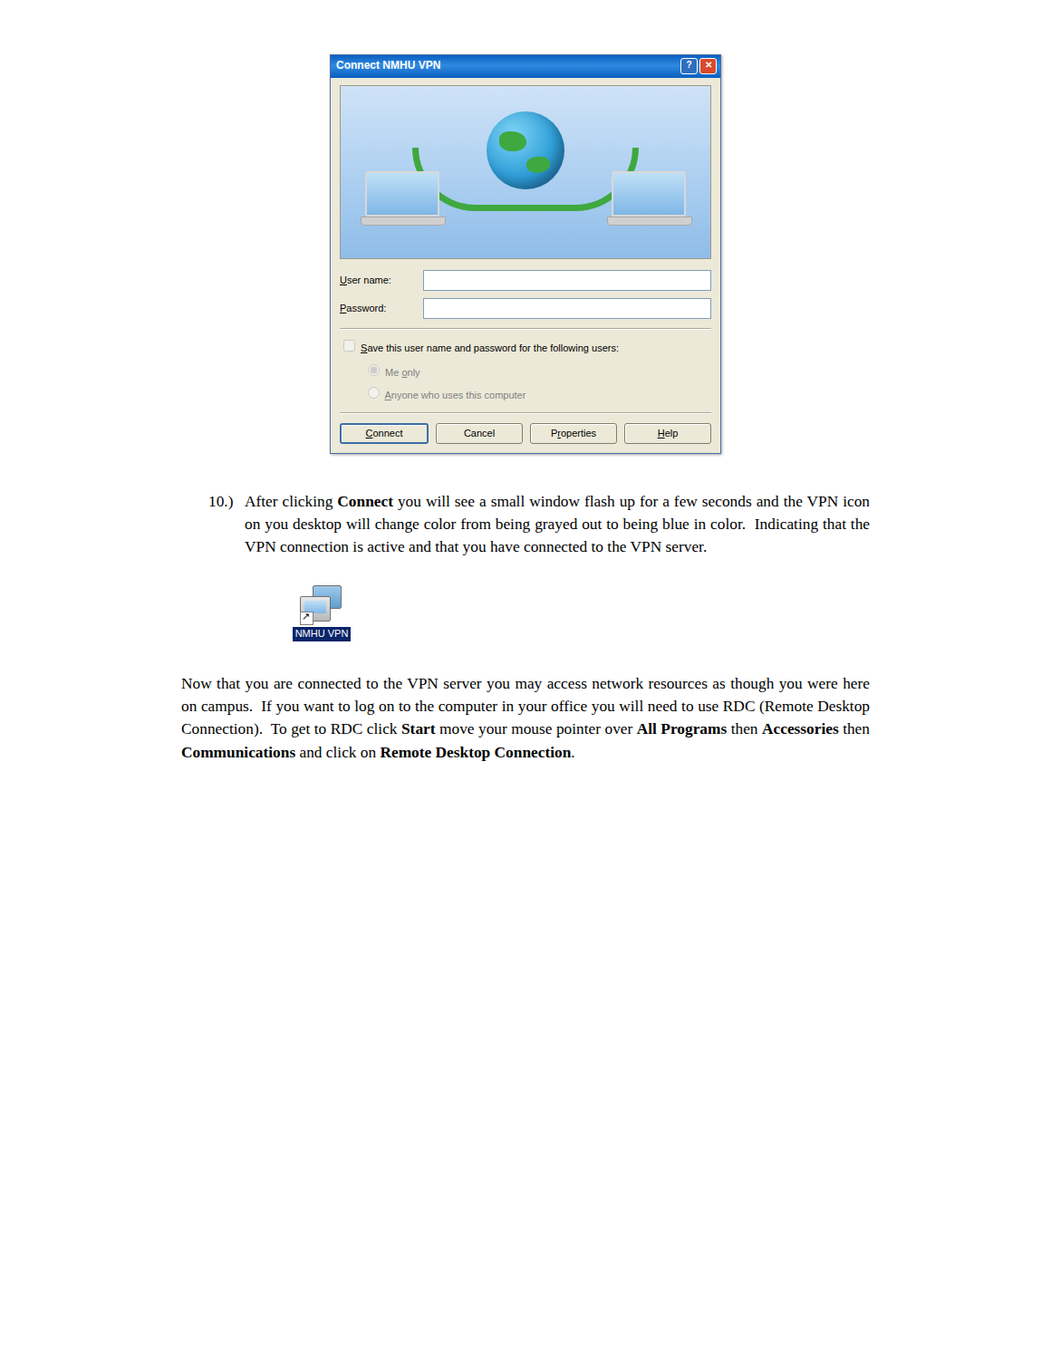Connect NMHU VPN ? ✕
User name:
Password:
Save this user name and password for the following users:
Me only
Anyone who uses this computer
Connect Cancel Properties Help
10.) After clicking Connect you will see a small window flash up for a few seconds and the VPN icon on you desktop will change color from being grayed out to being blue in color. Indicating that the VPN connection is active and that you have connected to the VPN server.
NMHU VPN
Now that you are connected to the VPN server you may access network resources as though you were here on campus. If you want to log on to the computer in your office you will need to use RDC (Remote Desktop Connection). To get to RDC click Start move your mouse pointer over All Programs then Accessories then Communications and click on Remote Desktop Connection.